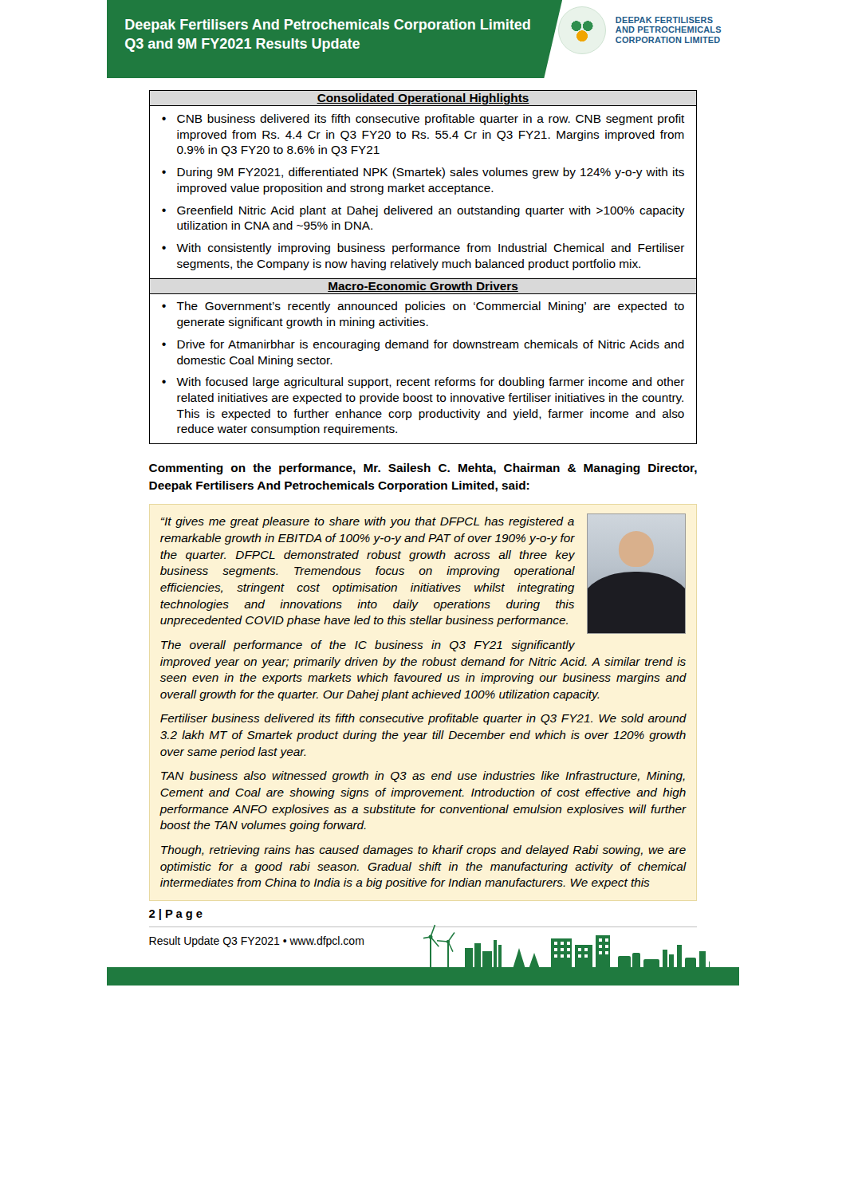Deepak Fertilisers And Petrochemicals Corporation Limited
Q3 and 9M FY2021 Results Update
DEEPAK FERTILISERS AND PETROCHEMICALS CORPORATION LIMITED
| Consolidated Operational Highlights |
| CNB business delivered its fifth consecutive profitable quarter in a row. CNB segment profit improved from Rs. 4.4 Cr in Q3 FY20 to Rs. 55.4 Cr in Q3 FY21. Margins improved from 0.9% in Q3 FY20 to 8.6% in Q3 FY21 During 9M FY2021, differentiated NPK (Smartek) sales volumes grew by 124% y-o-y with its improved value proposition and strong market acceptance. Greenfield Nitric Acid plant at Dahej delivered an outstanding quarter with >100% capacity utilization in CNA and ~95% in DNA. With consistently improving business performance from Industrial Chemical and Fertiliser segments, the Company is now having relatively much balanced product portfolio mix. |
| Macro-Economic Growth Drivers |
| The Government’s recently announced policies on ‘Commercial Mining’ are expected to generate significant growth in mining activities. Drive for Atmanirbhar is encouraging demand for downstream chemicals of Nitric Acids and domestic Coal Mining sector. With focused large agricultural support, recent reforms for doubling farmer income and other related initiatives are expected to provide boost to innovative fertiliser initiatives in the country. This is expected to further enhance corp productivity and yield, farmer income and also reduce water consumption requirements. |
Commenting on the performance, Mr. Sailesh C. Mehta, Chairman & Managing Director, Deepak Fertilisers And Petrochemicals Corporation Limited, said:
“It gives me great pleasure to share with you that DFPCL has registered a remarkable growth in EBITDA of 100% y-o-y and PAT of over 190% y-o-y for the quarter. DFPCL demonstrated robust growth across all three key business segments. Tremendous focus on improving operational efficiencies, stringent cost optimisation initiatives whilst integrating technologies and innovations into daily operations during this unprecedented COVID phase have led to this stellar business performance.
The overall performance of the IC business in Q3 FY21 significantly improved year on year; primarily driven by the robust demand for Nitric Acid. A similar trend is seen even in the exports markets which favoured us in improving our business margins and overall growth for the quarter. Our Dahej plant achieved 100% utilization capacity.
Fertiliser business delivered its fifth consecutive profitable quarter in Q3 FY21. We sold around 3.2 lakh MT of Smartek product during the year till December end which is over 120% growth over same period last year.
TAN business also witnessed growth in Q3 as end use industries like Infrastructure, Mining, Cement and Coal are showing signs of improvement. Introduction of cost effective and high performance ANFO explosives as a substitute for conventional emulsion explosives will further boost the TAN volumes going forward.
Though, retrieving rains has caused damages to kharif crops and delayed Rabi sowing, we are optimistic for a good rabi season. Gradual shift in the manufacturing activity of chemical intermediates from China to India is a big positive for Indian manufacturers. We expect this
2 | P a g e
Result Update Q3 FY2021 • www.dfpcl.com